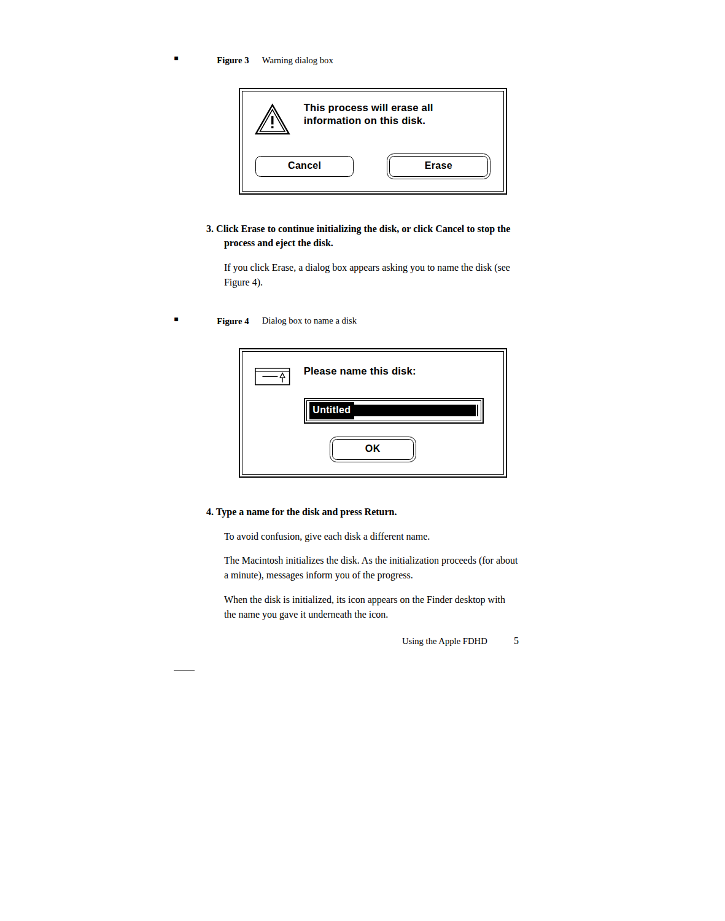■Figure 3 Warning dialog box
This process will erase all
information on this disk.
Cancel
Erase
3. Click Erase to continue initializing the disk, or click Cancel to stop the process and eject the disk.
If you click Erase, a dialog box appears asking you to name the disk (see Figure 4).
■Figure 4 Dialog box to name a disk
Please name this disk:
Untitled
OK
4. Type a name for the disk and press Return.
To avoid confusion, give each disk a different name.
The Macintosh initializes the disk. As the initialization proceeds (for about a minute), messages inform you of the progress.
When the disk is initialized, its icon appears on the Finder desktop with the name you gave it underneath the icon.
Using the Apple FDHD5